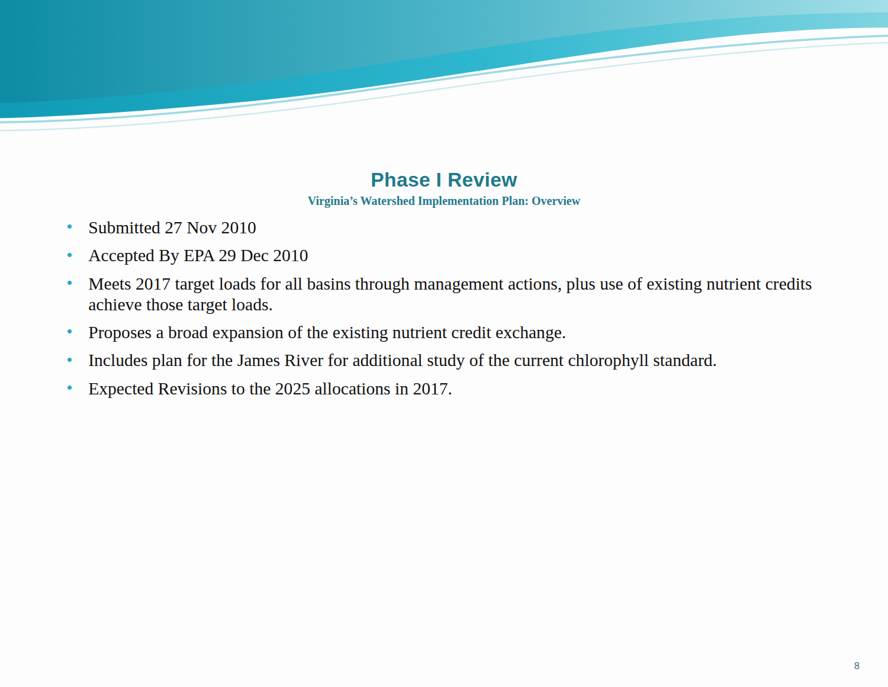Phase I Review
Virginia’s Watershed Implementation Plan: Overview
Submitted 27 Nov 2010
Accepted By EPA 29 Dec 2010
Meets 2017 target loads for all basins through management actions, plus use of existing nutrient credits achieve those target loads.
Proposes a broad expansion of the existing nutrient credit exchange.
Includes plan for the James River for additional study of the current chlorophyll standard.
Expected Revisions to the 2025 allocations in 2017.
8